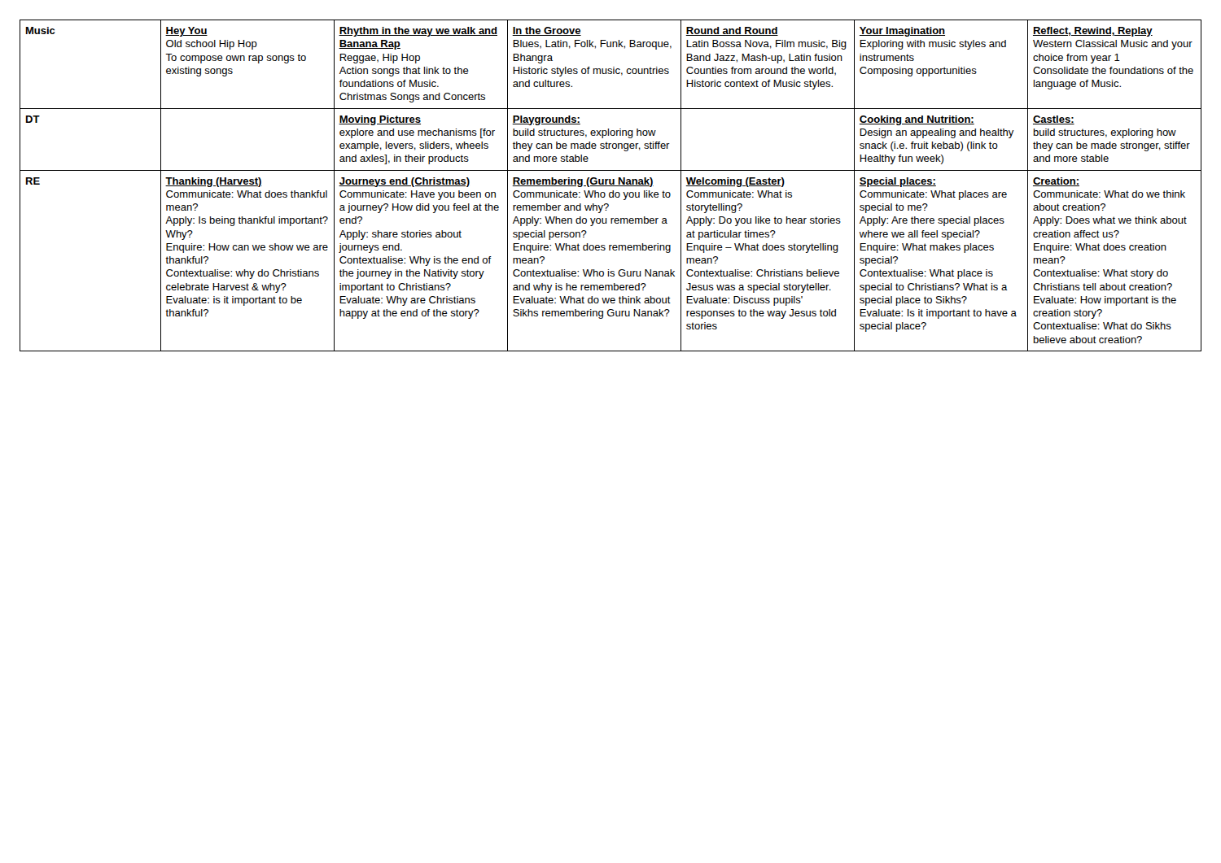| Music | Hey You Old school Hip Hop To compose own rap songs to existing songs | Rhythm in the way we walk and Banana Rap Reggae, Hip Hop Action songs that link to the foundations of Music. Christmas Songs and Concerts | In the Groove Blues, Latin, Folk, Funk, Baroque, Bhangra Historic styles of music, countries and cultures. | Round and Round Latin Bossa Nova, Film music, Big Band Jazz, Mash-up, Latin fusion Counties from around the world, Historic context of Music styles. | Your Imagination Exploring with music styles and instruments Composing opportunities | Reflect, Rewind, Replay Western Classical Music and your choice from year 1 Consolidate the foundations of the language of Music. |
| DT | | Moving Pictures explore and use mechanisms [for example, levers, sliders, wheels and axles], in their products | Playgrounds: build structures, exploring how they can be made stronger, stiffer and more stable | | Cooking and Nutrition: Design an appealing and healthy snack (i.e. fruit kebab) (link to Healthy fun week) | Castles: build structures, exploring how they can be made stronger, stiffer and more stable |
| RE | Thanking (Harvest) Communicate: What does thankful mean? Apply: Is being thankful important? Why? Enquire: How can we show we are thankful? Contextualise: why do Christians celebrate Harvest & why? Evaluate: is it important to be thankful? | Journeys end (Christmas) Communicate: Have you been on a journey? How did you feel at the end? Apply: share stories about journeys end. Contextualise: Why is the end of the journey in the Nativity story important to Christians? Evaluate: Why are Christians happy at the end of the story? | Remembering (Guru Nanak) Communicate: Who do you like to remember and why? Apply: When do you remember a special person? Enquire: What does remembering mean? Contextualise: Who is Guru Nanak and why is he remembered? Evaluate: What do we think about Sikhs remembering Guru Nanak? | Welcoming (Easter) Communicate: What is storytelling? Apply: Do you like to hear stories at particular times? Enquire – What does storytelling mean? Contextualise: Christians believe Jesus was a special storyteller. Evaluate: Discuss pupils' responses to the way Jesus told stories | Special places: Communicate: What places are special to me? Apply: Are there special places where we all feel special? Enquire: What makes places special? Contextualise: What place is special to Christians? What is a special place to Sikhs? Evaluate: Is it important to have a special place? | Creation: Communicate: What do we think about creation? Apply: Does what we think about creation affect us? Enquire: What does creation mean? Contextualise: What story do Christians tell about creation? Evaluate: How important is the creation story? Contextualise: What do Sikhs believe about creation? |